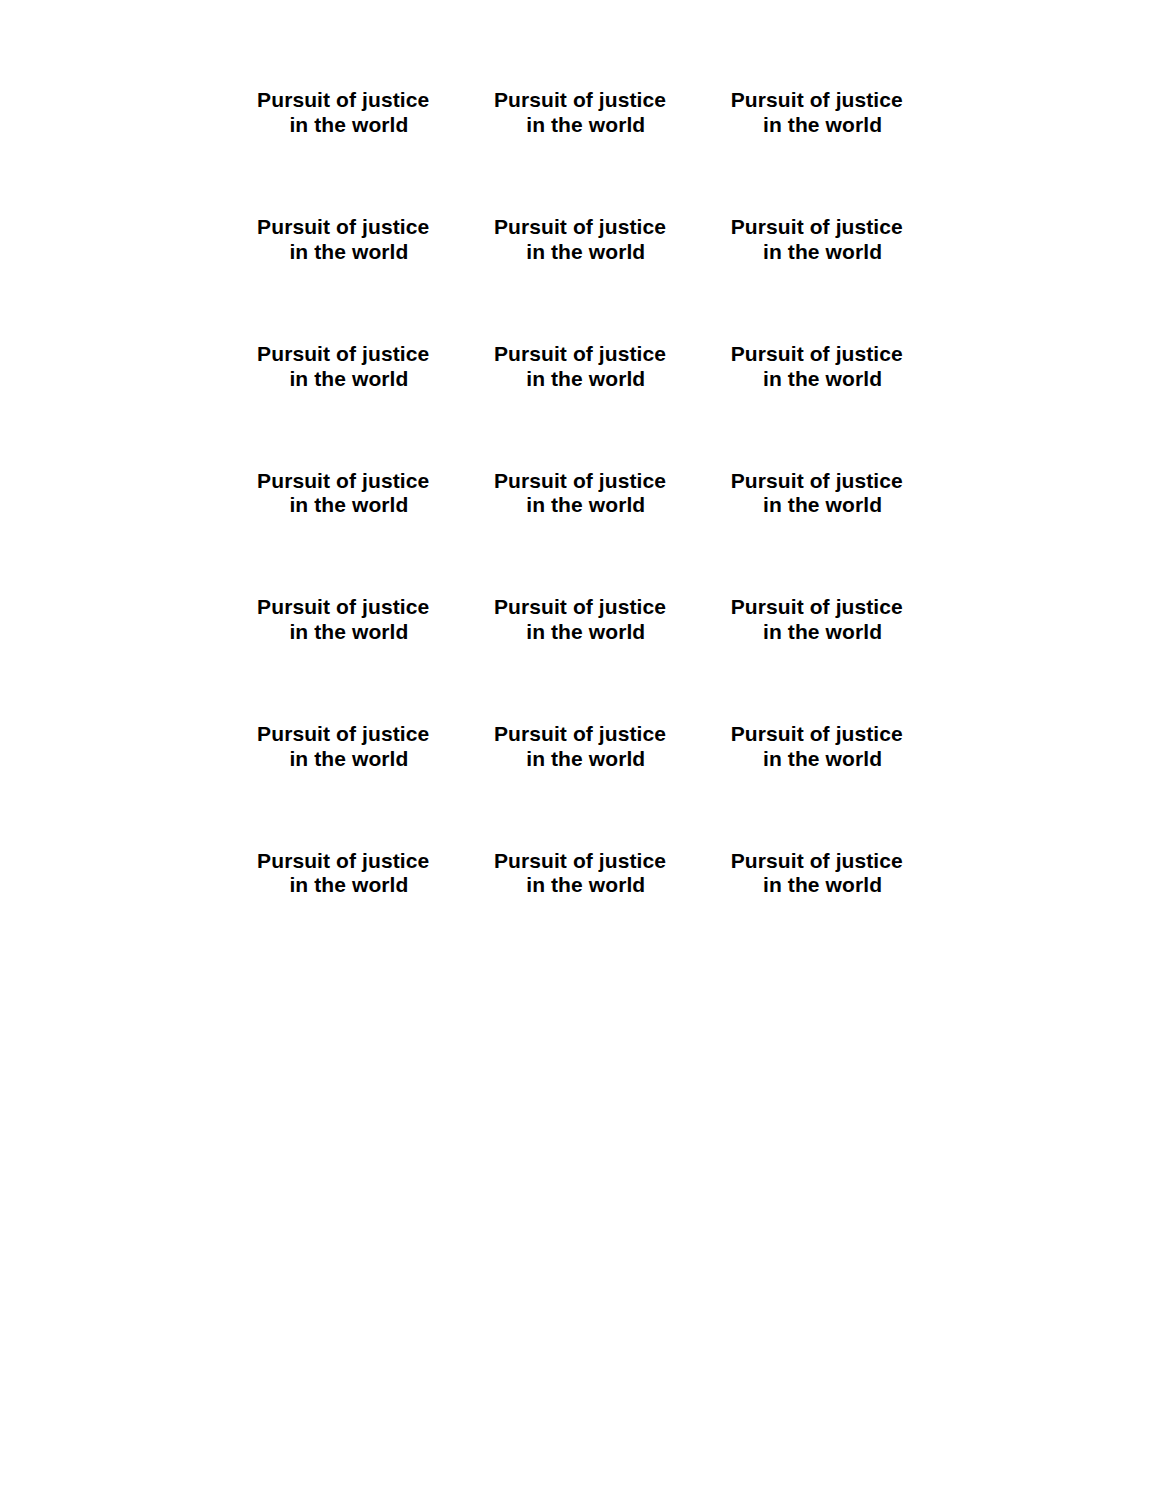| Pursuit of justice in the world | Pursuit of justice in the world | Pursuit of justice in the world |
| Pursuit of justice in the world | Pursuit of justice in the world | Pursuit of justice in the world |
| Pursuit of justice in the world | Pursuit of justice in the world | Pursuit of justice in the world |
| Pursuit of justice in the world | Pursuit of justice in the world | Pursuit of justice in the world |
| Pursuit of justice in the world | Pursuit of justice in the world | Pursuit of justice in the world |
| Pursuit of justice in the world | Pursuit of justice in the world | Pursuit of justice in the world |
| Pursuit of justice in the world | Pursuit of justice in the world | Pursuit of justice in the world |